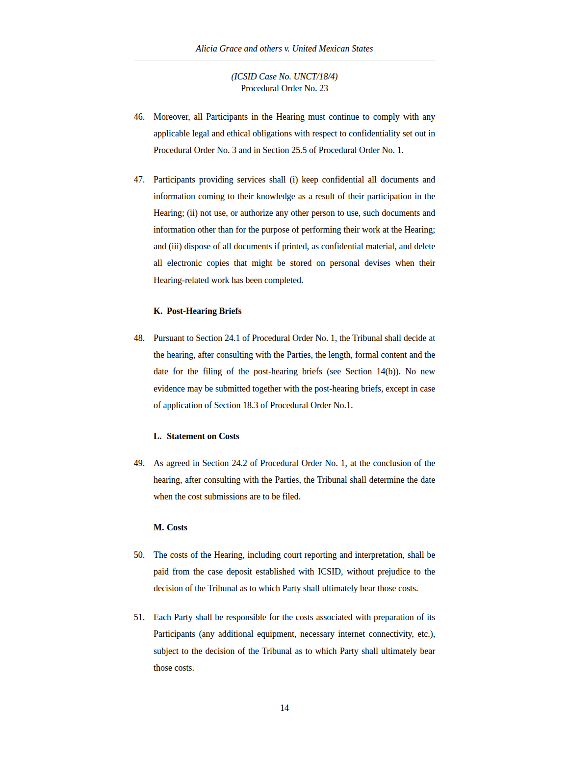Alicia Grace and others v. United Mexican States
(ICSID Case No. UNCT/18/4)
Procedural Order No. 23
46. Moreover, all Participants in the Hearing must continue to comply with any applicable legal and ethical obligations with respect to confidentiality set out in Procedural Order No. 3 and in Section 25.5 of Procedural Order No. 1.
47. Participants providing services shall (i) keep confidential all documents and information coming to their knowledge as a result of their participation in the Hearing; (ii) not use, or authorize any other person to use, such documents and information other than for the purpose of performing their work at the Hearing; and (iii) dispose of all documents if printed, as confidential material, and delete all electronic copies that might be stored on personal devises when their Hearing-related work has been completed.
K. Post-Hearing Briefs
48. Pursuant to Section 24.1 of Procedural Order No. 1, the Tribunal shall decide at the hearing, after consulting with the Parties, the length, formal content and the date for the filing of the post-hearing briefs (see Section 14(b)). No new evidence may be submitted together with the post-hearing briefs, except in case of application of Section 18.3 of Procedural Order No.1.
L. Statement on Costs
49. As agreed in Section 24.2 of Procedural Order No. 1, at the conclusion of the hearing, after consulting with the Parties, the Tribunal shall determine the date when the cost submissions are to be filed.
M. Costs
50. The costs of the Hearing, including court reporting and interpretation, shall be paid from the case deposit established with ICSID, without prejudice to the decision of the Tribunal as to which Party shall ultimately bear those costs.
51. Each Party shall be responsible for the costs associated with preparation of its Participants (any additional equipment, necessary internet connectivity, etc.), subject to the decision of the Tribunal as to which Party shall ultimately bear those costs.
14